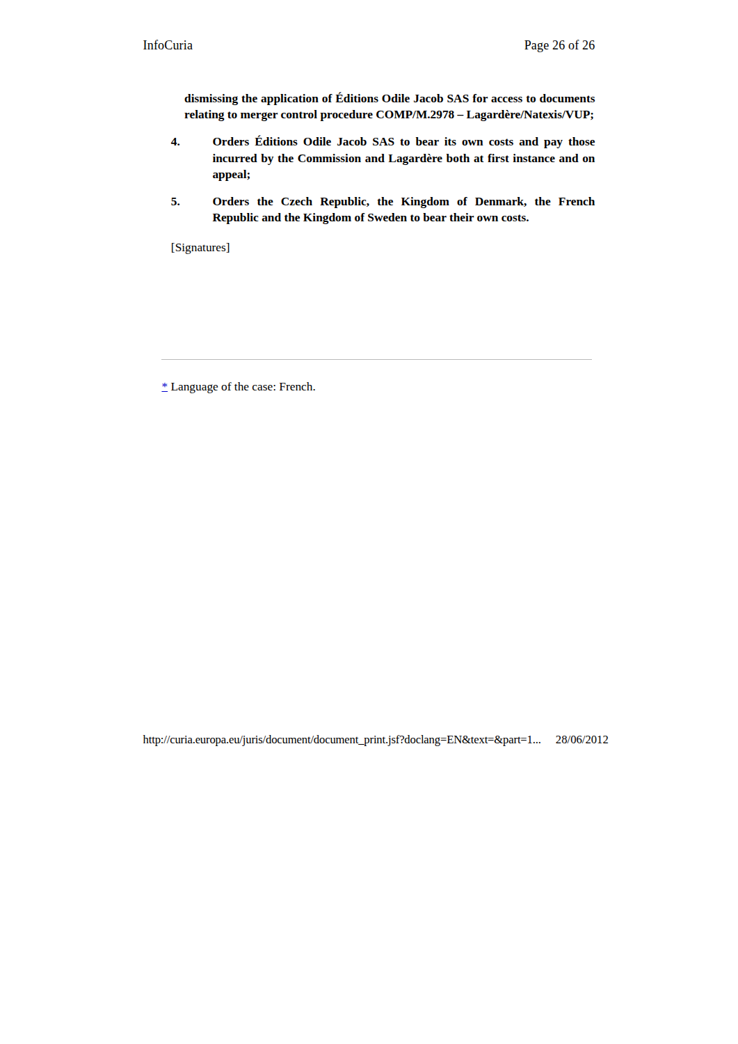InfoCuria
Page 26 of 26
dismissing the application of Éditions Odile Jacob SAS for access to documents relating to merger control procedure COMP/M.2978 – Lagardère/Natexis/VUP;
4.
Orders Éditions Odile Jacob SAS to bear its own costs and pay those incurred by the Commission and Lagardère both at first instance and on appeal;
5.
Orders the Czech Republic, the Kingdom of Denmark, the French Republic and the Kingdom of Sweden to bear their own costs.
[Signatures]
* Language of the case: French.
http://curia.europa.eu/juris/document/document_print.jsf?doclang=EN&text=&part=1... 28/06/2012